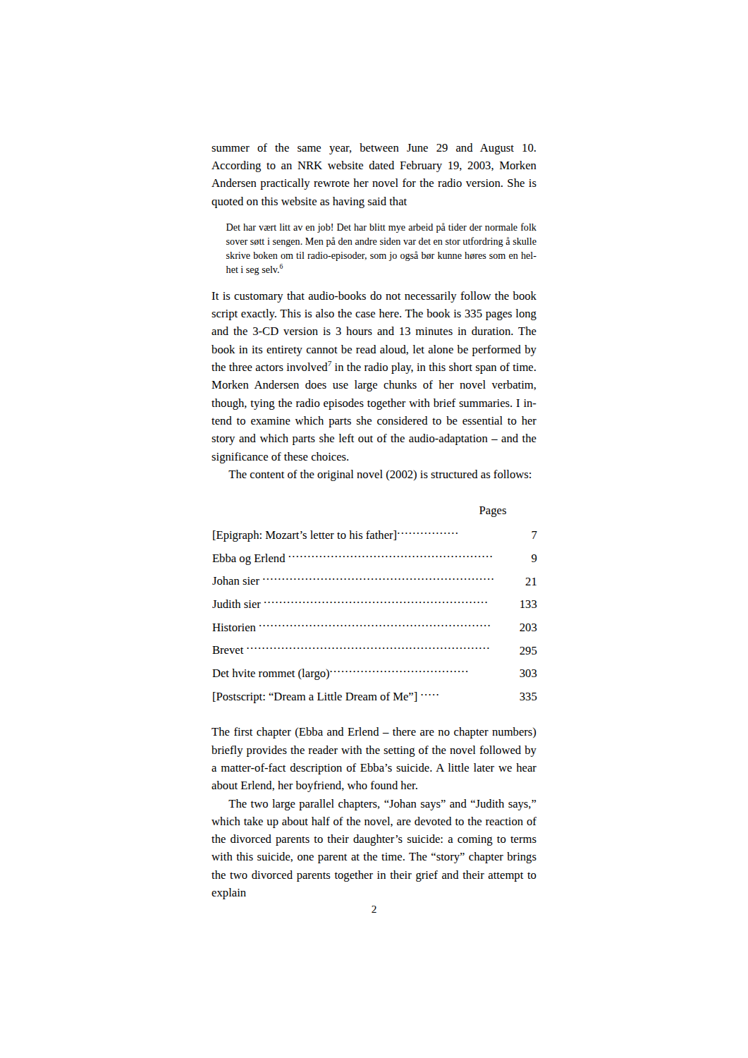summer of the same year, between June 29 and August 10. According to an NRK website dated February 19, 2003, Morken Andersen practically rewrote her novel for the radio version. She is quoted on this website as having said that
Det har vært litt av en job! Det har blitt mye arbeid på tider der normale folk sover søtt i sengen. Men på den andre siden var det en stor utfordring å skulle skrive boken om til radio-episoder, som jo også bør kunne høres som en helhet i seg selv.6
It is customary that audio-books do not necessarily follow the book script exactly. This is also the case here. The book is 335 pages long and the 3-CD version is 3 hours and 13 minutes in duration. The book in its entirety cannot be read aloud, let alone be performed by the three actors involved7 in the radio play, in this short span of time. Morken Andersen does use large chunks of her novel verbatim, though, tying the radio episodes together with brief summaries. I intend to examine which parts she considered to be essential to her story and which parts she left out of the audio-adaptation – and the significance of these choices.
The content of the original novel (2002) is structured as follows:
Pages
| [Epigraph: Mozart’s letter to his father] ................ | 7 |
| Ebba og Erlend ..................................................... | 9 |
| Johan sier ............................................................ | 21 |
| Judith sier .......................................................... | 133 |
| Historien ............................................................ | 203 |
| Brevet ............................................................... | 295 |
| Det hvite rommet (largo) .................................... | 303 |
| [Postscript: “Dream a Little Dream of Me”] ..... | 335 |
The first chapter (Ebba and Erlend – there are no chapter numbers) briefly provides the reader with the setting of the novel followed by a matter-of-fact description of Ebba’s suicide. A little later we hear about Erlend, her boyfriend, who found her.
The two large parallel chapters, “Johan says” and “Judith says,” which take up about half of the novel, are devoted to the reaction of the divorced parents to their daughter’s suicide: a coming to terms with this suicide, one parent at the time. The “story” chapter brings the two divorced parents together in their grief and their attempt to explain
2